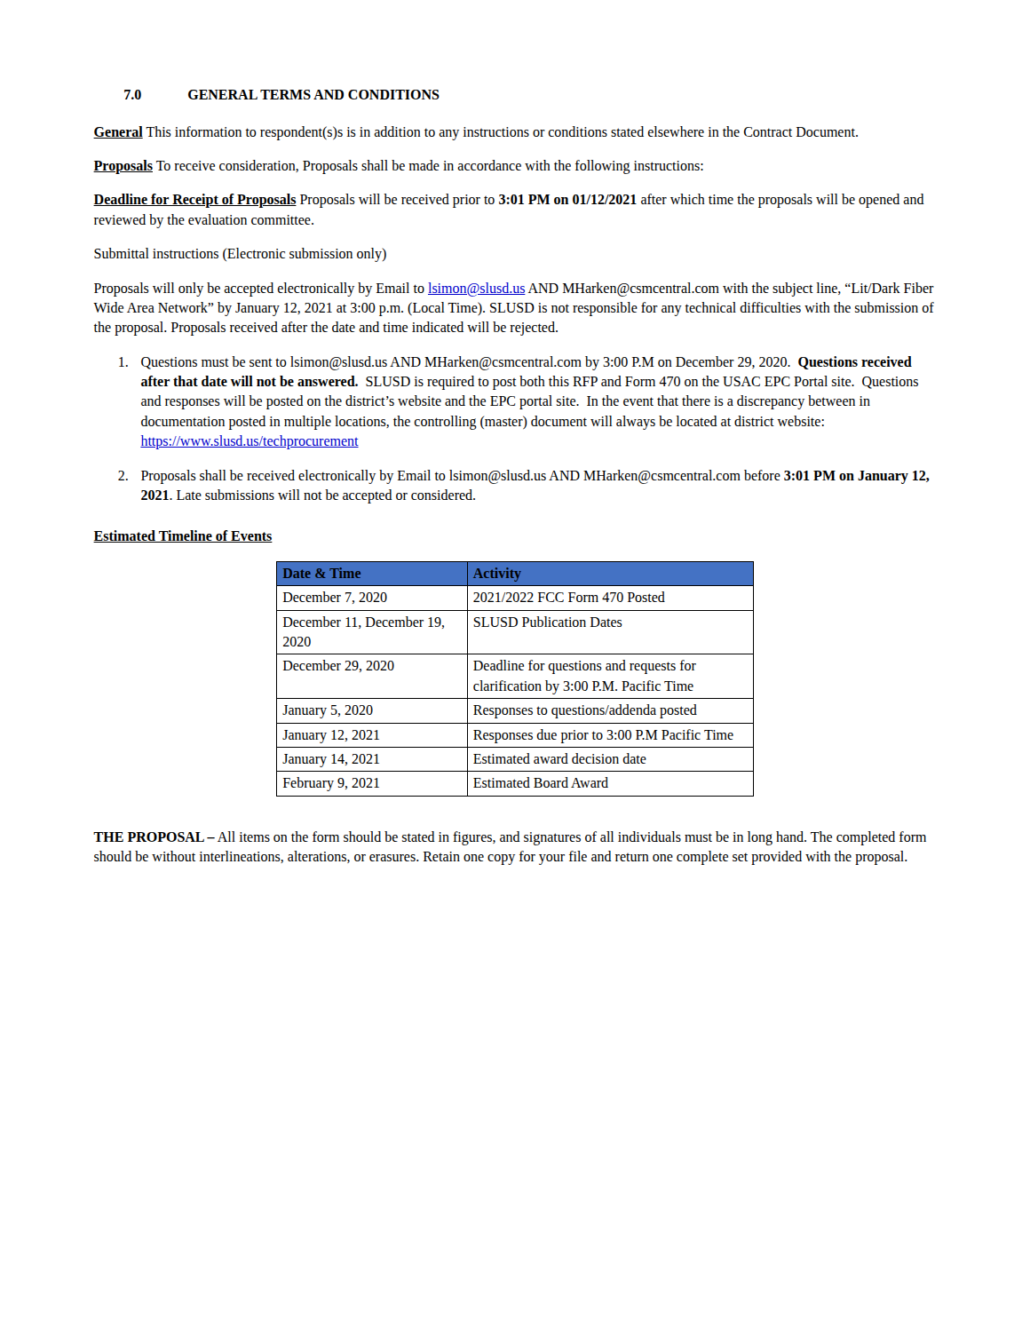7.0 GENERAL TERMS AND CONDITIONS
General This information to respondent(s)s is in addition to any instructions or conditions stated elsewhere in the Contract Document.
Proposals To receive consideration, Proposals shall be made in accordance with the following instructions:
Deadline for Receipt of Proposals Proposals will be received prior to 3:01 PM on 01/12/2021 after which time the proposals will be opened and reviewed by the evaluation committee.
Submittal instructions (Electronic submission only)
Proposals will only be accepted electronically by Email to lsimon@slusd.us AND MHarken@csmcentral.com with the subject line, “Lit/Dark Fiber Wide Area Network” by January 12, 2021 at 3:00 p.m. (Local Time). SLUSD is not responsible for any technical difficulties with the submission of the proposal. Proposals received after the date and time indicated will be rejected.
Questions must be sent to lsimon@slusd.us AND MHarken@csmcentral.com by 3:00 P.M on December 29, 2020. Questions received after that date will not be answered. SLUSD is required to post both this RFP and Form 470 on the USAC EPC Portal site. Questions and responses will be posted on the district’s website and the EPC portal site. In the event that there is a discrepancy between in documentation posted in multiple locations, the controlling (master) document will always be located at district website: https://www.slusd.us/techprocurement
Proposals shall be received electronically by Email to lsimon@slusd.us AND MHarken@csmcentral.com before 3:01 PM on January 12, 2021. Late submissions will not be accepted or considered.
Estimated Timeline of Events
| Date & Time | Activity |
| --- | --- |
| December 7, 2020 | 2021/2022 FCC Form 470 Posted |
| December 11, December 19, 2020 | SLUSD Publication Dates |
| December 29, 2020 | Deadline for questions and requests for clarification by 3:00 P.M. Pacific Time |
| January 5, 2020 | Responses to questions/addenda posted |
| January 12, 2021 | Responses due prior to 3:00 P.M Pacific Time |
| January 14, 2021 | Estimated award decision date |
| February 9, 2021 | Estimated Board Award |
THE PROPOSAL – All items on the form should be stated in figures, and signatures of all individuals must be in long hand. The completed form should be without interlineations, alterations, or erasures. Retain one copy for your file and return one complete set provided with the proposal.